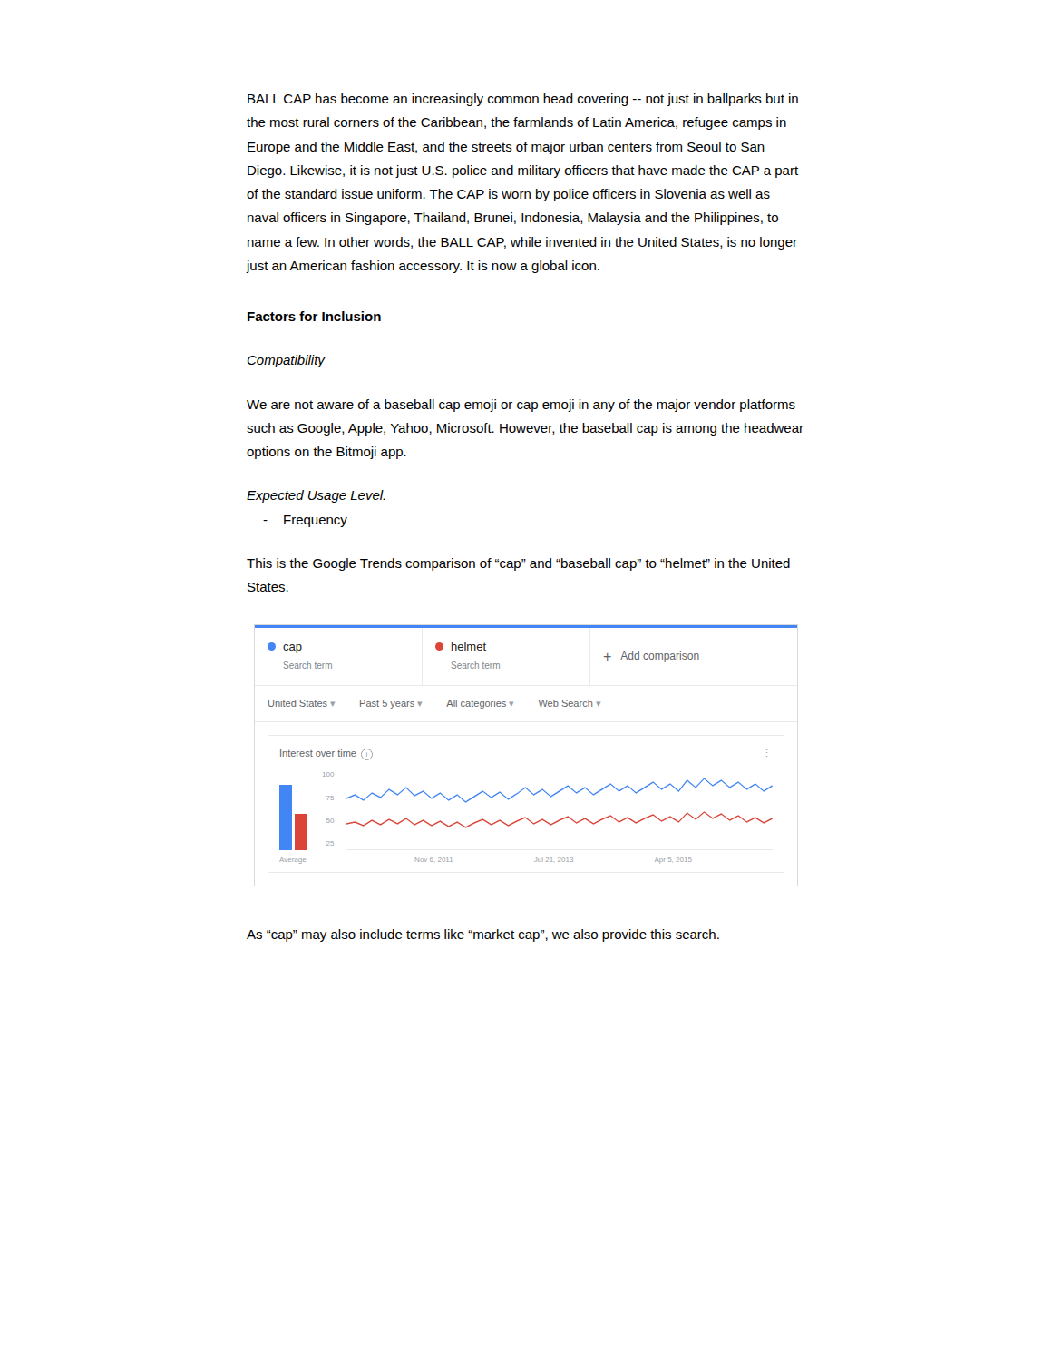BALL CAP has become an increasingly common head covering -- not just in ballparks but in the most rural corners of the Caribbean, the farmlands of Latin America, refugee camps in Europe and the Middle East, and the streets of major urban centers from Seoul to San Diego. Likewise, it is not just U.S. police and military officers that have made the CAP a part of the standard issue uniform. The CAP is worn by police officers in Slovenia as well as naval officers in Singapore, Thailand, Brunei, Indonesia, Malaysia and the Philippines, to name a few. In other words, the BALL CAP, while invented in the United States, is no longer just an American fashion accessory. It is now a global icon.
Factors for Inclusion
Compatibility
We are not aware of a baseball cap emoji or cap emoji in any of the major vendor platforms such as Google, Apple, Yahoo, Microsoft. However, the baseball cap is among the headwear options on the Bitmoji app.
Expected Usage Level.
Frequency
This is the Google Trends comparison of “cap” and “baseball cap” to “helmet” in the United States.
cap
Search term
helmet
Search term
+ Add comparison
United States Past 5 years All categories Web Search
Interest over timei ⋮
100 75 50 25
Average Nov 6, 2011 Jul 21, 2013 Apr 5, 2015
As “cap” may also include terms like “market cap”, we also provide this search.